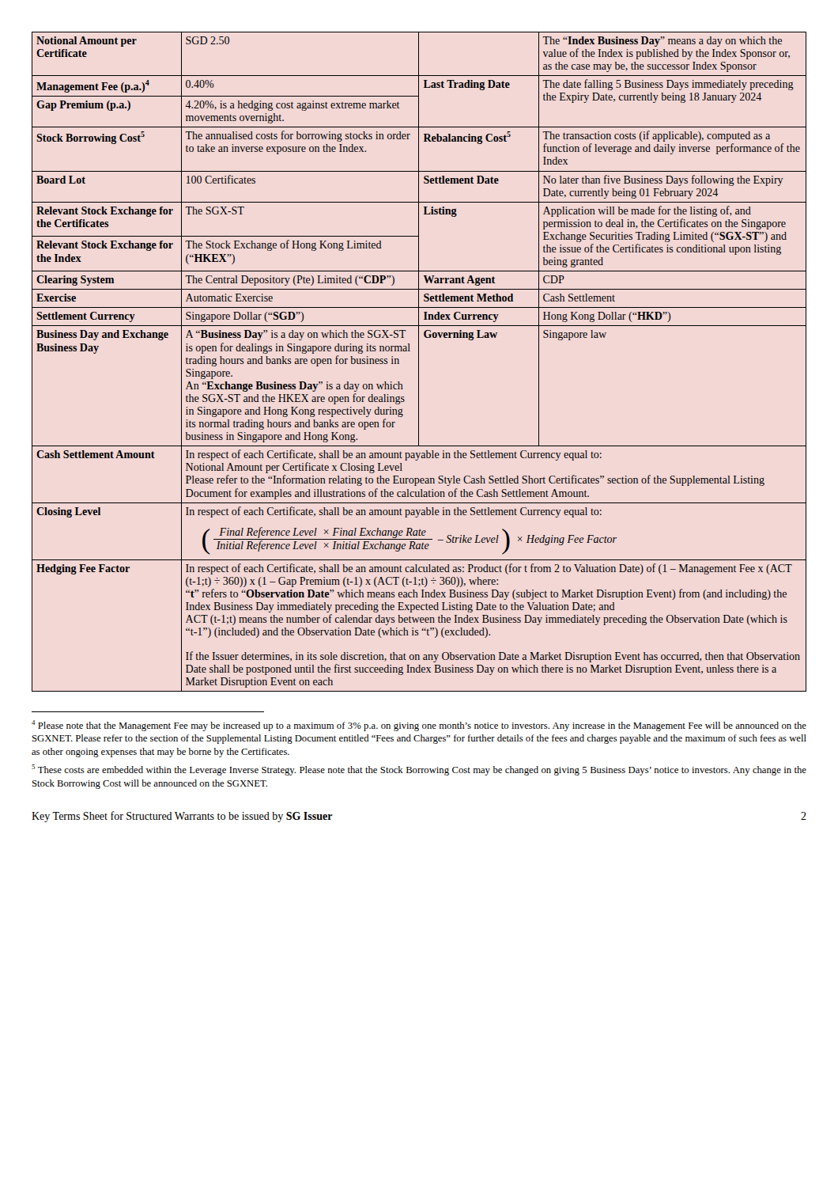| Notional Amount per Certificate | SGD 2.50 | | The “ Index Business Day ” means a day on which the value of the Index is published by the Index Sponsor or, as the case may be, the successor Index Sponsor |
| Management Fee (p.a.) 4 | 0.40% | Last Trading Date | The date falling 5 Business Days immediately preceding the Expiry Date, currently being 18 January 2024 |
| Gap Premium (p.a.) | 4.20%, is a hedging cost against extreme market movements overnight. |
| Stock Borrowing Cost 5 | The annualised costs for borrowing stocks in order to take an inverse exposure on the Index. | Rebalancing Cost 5 | The transaction costs (if applicable), computed as a function of leverage and daily inverse performance of the Index |
| Board Lot | 100 Certificates | Settlement Date | No later than five Business Days following the Expiry Date, currently being 01 February 2024 |
| Relevant Stock Exchange for the Certificates | The SGX-ST | Listing | Application will be made for the listing of, and permission to deal in, the Certificates on the Singapore Exchange Securities Trading Limited (“ SGX-ST ”) and the issue of the Certificates is conditional upon listing being granted |
| Relevant Stock Exchange for the Index | The Stock Exchange of Hong Kong Limited (“ HKEX ”) |
| Clearing System | The Central Depository (Pte) Limited (“ CDP ”) | Warrant Agent | CDP |
| Exercise | Automatic Exercise | Settlement Method | Cash Settlement |
| Settlement Currency | Singapore Dollar (“ SGD ”) | Index Currency | Hong Kong Dollar (“ HKD ”) |
| Business Day and Exchange Business Day | A “ Business Day ” is a day on which the SGX-ST is open for dealings in Singapore during its normal trading hours and banks are open for business in Singapore. An “ Exchange Business Day ” is a day on which the SGX-ST and the HKEX are open for dealings in Singapore and Hong Kong respectively during its normal trading hours and banks are open for business in Singapore and Hong Kong. | Governing Law | Singapore law |
| Cash Settlement Amount | In respect of each Certificate, shall be an amount payable in the Settlement Currency equal to: Notional Amount per Certificate x Closing Level Please refer to the “Information relating to the European Style Cash Settled Short Certificates” section of the Supplemental Listing Document for examples and illustrations of the calculation of the Cash Settlement Amount. |
| Closing Level | In respect of each Certificate, shall be an amount payable in the Settlement Currency equal to: ( Final Reference Level × Final Exchange Rate Initial Reference Level × Initial Exchange Rate – Strike Level ) × Hedging Fee Factor |
| Hedging Fee Factor | In respect of each Certificate, shall be an amount calculated as: Product (for t from 2 to Valuation Date) of (1 – Management Fee x (ACT (t-1;t) ÷ 360)) x (1 – Gap Premium (t-1) x (ACT (t-1;t) ÷ 360)), where: “ t ” refers to “ Observation Date ” which means each Index Business Day (subject to Market Disruption Event) from (and including) the Index Business Day immediately preceding the Expected Listing Date to the Valuation Date; and ACT (t-1;t) means the number of calendar days between the Index Business Day immediately preceding the Observation Date (which is “t-1”) (included) and the Observation Date (which is “t”) (excluded). If the Issuer determines, in its sole discretion, that on any Observation Date a Market Disruption Event has occurred, then that Observation Date shall be postponed until the first succeeding Index Business Day on which there is no Market Disruption Event, unless there is a Market Disruption Event on each |
4 Please note that the Management Fee may be increased up to a maximum of 3% p.a. on giving one month’s notice to investors. Any increase in the Management Fee will be announced on the SGXNET. Please refer to the section of the Supplemental Listing Document entitled “Fees and Charges” for further details of the fees and charges payable and the maximum of such fees as well as other ongoing expenses that may be borne by the Certificates.
5 These costs are embedded within the Leverage Inverse Strategy. Please note that the Stock Borrowing Cost may be changed on giving 5 Business Days’ notice to investors. Any change in the Stock Borrowing Cost will be announced on the SGXNET.
Key Terms Sheet for Structured Warrants to be issued by SG Issuer 2